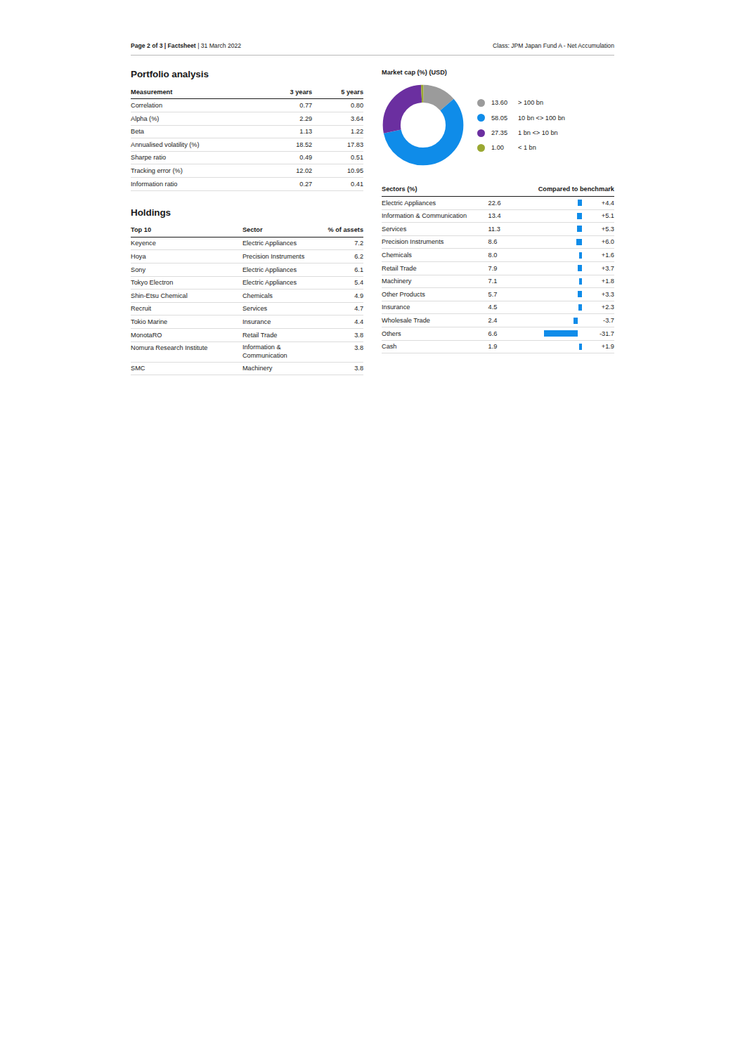Page 2 of 3 | Factsheet | 31 March 2022
Class: JPM Japan Fund A - Net Accumulation
Portfolio analysis
| Measurement | 3 years | 5 years |
| --- | --- | --- |
| Correlation | 0.77 | 0.80 |
| Alpha (%) | 2.29 | 3.64 |
| Beta | 1.13 | 1.22 |
| Annualised volatility (%) | 18.52 | 17.83 |
| Sharpe ratio | 0.49 | 0.51 |
| Tracking error (%) | 12.02 | 10.95 |
| Information ratio | 0.27 | 0.41 |
Holdings
| Top 10 | Sector | % of assets |
| --- | --- | --- |
| Keyence | Electric Appliances | 7.2 |
| Hoya | Precision Instruments | 6.2 |
| Sony | Electric Appliances | 6.1 |
| Tokyo Electron | Electric Appliances | 5.4 |
| Shin-Etsu Chemical | Chemicals | 4.9 |
| Recruit | Services | 4.7 |
| Tokio Marine | Insurance | 4.4 |
| MonotaRO | Retail Trade | 3.8 |
| Nomura Research Institute | Information & Communication | 3.8 |
| SMC | Machinery | 3.8 |
Market cap (%) (USD)
13.60 > 100 bn
58.05 10 bn <> 100 bn
27.35 1 bn <> 10 bn
1.00 < 1 bn
Sectors (%) Compared to benchmark
| Electric Appliances | 22.6 | | +4.4 |
| Information & Communication | 13.4 | | +5.1 |
| Services | 11.3 | | +5.3 |
| Precision Instruments | 8.6 | | +6.0 |
| Chemicals | 8.0 | | +1.6 |
| Retail Trade | 7.9 | | +3.7 |
| Machinery | 7.1 | | +1.8 |
| Other Products | 5.7 | | +3.3 |
| Insurance | 4.5 | | +2.3 |
| Wholesale Trade | 2.4 | | -3.7 |
| Others | 6.6 | | -31.7 |
| Cash | 1.9 | | +1.9 |